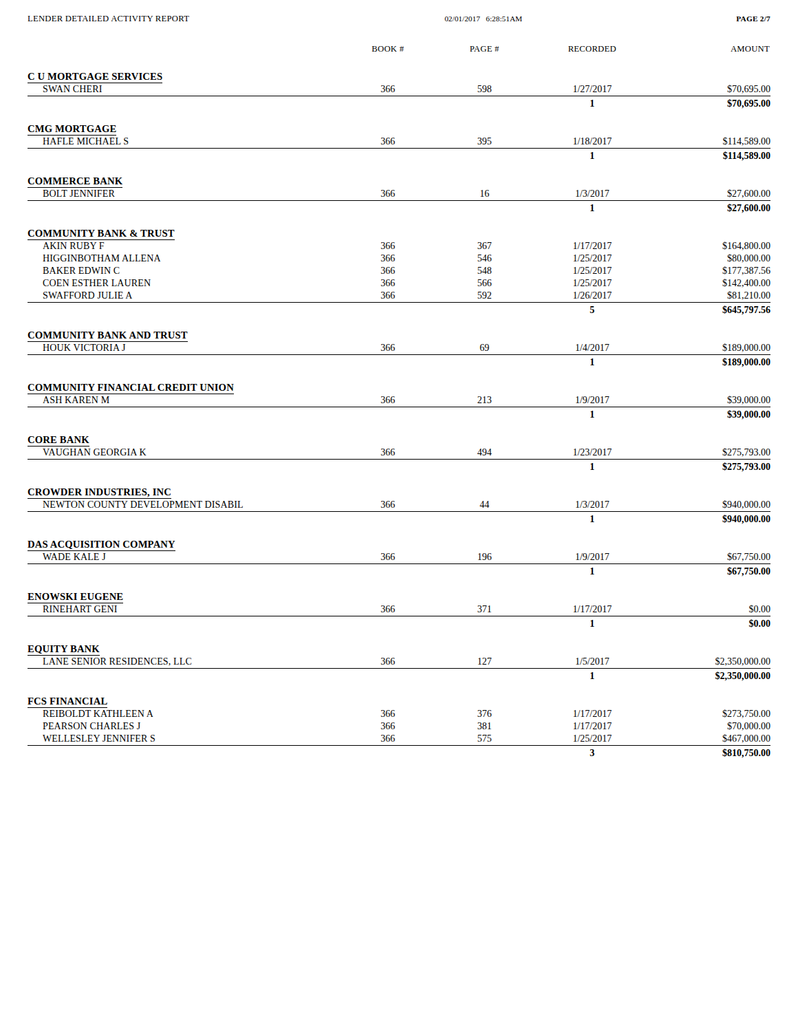LENDER DETAILED ACTIVITY REPORT 02/01/2017 6:28:51AM PAGE 2/7
| | BOOK # | PAGE # | RECORDED | AMOUNT |
| --- | --- | --- | --- | --- |
| C U MORTGAGE SERVICES | | | | |
| SWAN CHERI | 366 | 598 | 1/27/2017 | $70,695.00 |
| | | | 1 | $70,695.00 |
| CMG MORTGAGE | | | | |
| HAFLE MICHAEL S | 366 | 395 | 1/18/2017 | $114,589.00 |
| | | | 1 | $114,589.00 |
| COMMERCE BANK | | | | |
| BOLT JENNIFER | 366 | 16 | 1/3/2017 | $27,600.00 |
| | | | 1 | $27,600.00 |
| COMMUNITY BANK & TRUST | | | | |
| AKIN RUBY F | 366 | 367 | 1/17/2017 | $164,800.00 |
| HIGGINBOTHAM ALLENA | 366 | 546 | 1/25/2017 | $80,000.00 |
| BAKER EDWIN C | 366 | 548 | 1/25/2017 | $177,387.56 |
| COEN ESTHER LAUREN | 366 | 566 | 1/25/2017 | $142,400.00 |
| SWAFFORD JULIE A | 366 | 592 | 1/26/2017 | $81,210.00 |
| | | | 5 | $645,797.56 |
| COMMUNITY BANK AND TRUST | | | | |
| HOUK VICTORIA J | 366 | 69 | 1/4/2017 | $189,000.00 |
| | | | 1 | $189,000.00 |
| COMMUNITY FINANCIAL CREDIT UNION | | | | |
| ASH KAREN M | 366 | 213 | 1/9/2017 | $39,000.00 |
| | | | 1 | $39,000.00 |
| CORE BANK | | | | |
| VAUGHAN GEORGIA K | 366 | 494 | 1/23/2017 | $275,793.00 |
| | | | 1 | $275,793.00 |
| CROWDER INDUSTRIES, INC | | | | |
| NEWTON COUNTY DEVELOPMENT DISABIL | 366 | 44 | 1/3/2017 | $940,000.00 |
| | | | 1 | $940,000.00 |
| DAS ACQUISITION COMPANY | | | | |
| WADE KALE J | 366 | 196 | 1/9/2017 | $67,750.00 |
| | | | 1 | $67,750.00 |
| ENOWSKI EUGENE | | | | |
| RINEHART GENI | 366 | 371 | 1/17/2017 | $0.00 |
| | | | 1 | $0.00 |
| EQUITY BANK | | | | |
| LANE SENIOR RESIDENCES, LLC | 366 | 127 | 1/5/2017 | $2,350,000.00 |
| | | | 1 | $2,350,000.00 |
| FCS FINANCIAL | | | | |
| REIBOLDT KATHLEEN A | 366 | 376 | 1/17/2017 | $273,750.00 |
| PEARSON CHARLES J | 366 | 381 | 1/17/2017 | $70,000.00 |
| WELLESLEY JENNIFER S | 366 | 575 | 1/25/2017 | $467,000.00 |
| | | | 3 | $810,750.00 |